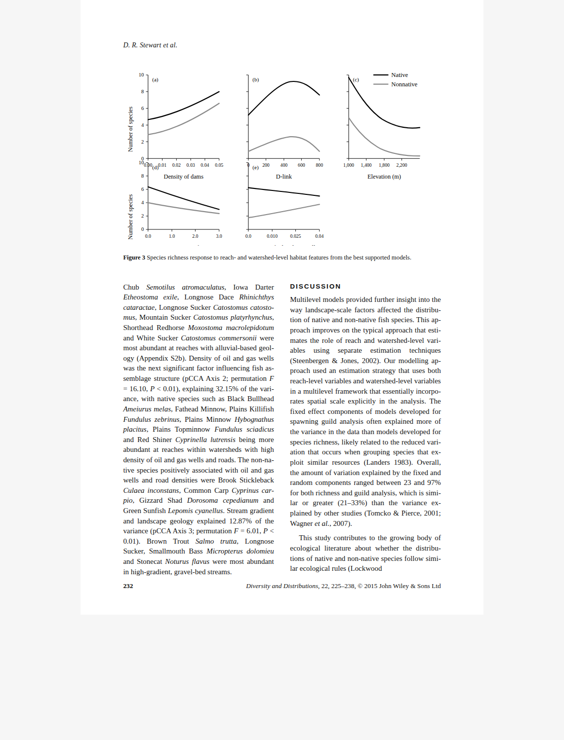D. R. Stewart et al.
Native Nonnative Number of species 0 2 4 6 8 10 0.00 0.01 0.02 0.03 0.04 0.05 (a) Density of dams 0 200 400 600 800 (b) D-link 1,000 1,400 1,800 2,200 (c) Elevation (m) Number of species 0 2 4 6 8 10 0.0 1.0 2.0 3.0 (d) Impervious surface 0.0 0.010 0.025 0.04 (e) Density of oil and gas wells
Figure 3 Species richness response to reach- and watershed-level habitat features from the best supported models.
Chub Semotilus atromaculatus, Iowa Darter Etheostoma exile, Longnose Dace Rhinichthys cataractae, Longnose Sucker Catostomus catostomus, Mountain Sucker Catostomus platyrhynchus, Shorthead Redhorse Moxostoma macrolepidotum and White Sucker Catostomus commersonii were most abundant at reaches with alluvial-based geology (Appendix S2b). Density of oil and gas wells was the next significant factor influencing fish assemblage structure (pCCA Axis 2; permutation F = 16.10, P < 0.01), explaining 32.15% of the variance, with native species such as Black Bullhead Ameiurus melas, Fathead Minnow, Plains Killifish Fundulus zebrinus, Plains Minnow Hybognathus placitus, Plains Topminnow Fundulus sciadicus and Red Shiner Cyprinella lutrensis being more abundant at reaches within watersheds with high density of oil and gas wells and roads. The non-native species positively associated with oil and gas wells and road densities were Brook Stickleback Culaea inconstans, Common Carp Cyprinus carpio, Gizzard Shad Dorosoma cepedianum and Green Sunfish Lepomis cyanellus. Stream gradient and landscape geology explained 12.87% of the variance (pCCA Axis 3; permutation F = 6.01, P < 0.01). Brown Trout Salmo trutta, Longnose Sucker, Smallmouth Bass Micropterus dolomieu and Stonecat Noturus flavus were most abundant in high-gradient, gravel-bed streams.
DISCUSSION
Multilevel models provided further insight into the way landscape-scale factors affected the distribution of native and non-native fish species. This approach improves on the typical approach that estimates the role of reach and watershed-level variables using separate estimation techniques (Steenbergen & Jones, 2002). Our modelling approach used an estimation strategy that uses both reach-level variables and watershed-level variables in a multilevel framework that essentially incorporates spatial scale explicitly in the analysis. The fixed effect components of models developed for spawning guild analysis often explained more of the variance in the data than models developed for species richness, likely related to the reduced variation that occurs when grouping species that exploit similar resources (Landers 1983). Overall, the amount of variation explained by the fixed and random components ranged between 23 and 97% for both richness and guild analysis, which is similar or greater (21–33%) than the variance explained by other studies (Tomcko & Pierce, 2001; Wagner et al., 2007).
This study contributes to the growing body of ecological literature about whether the distributions of native and non-native species follow similar ecological rules (Lockwood
232
Diversity and Distributions, 22, 225–238, © 2015 John Wiley & Sons Ltd